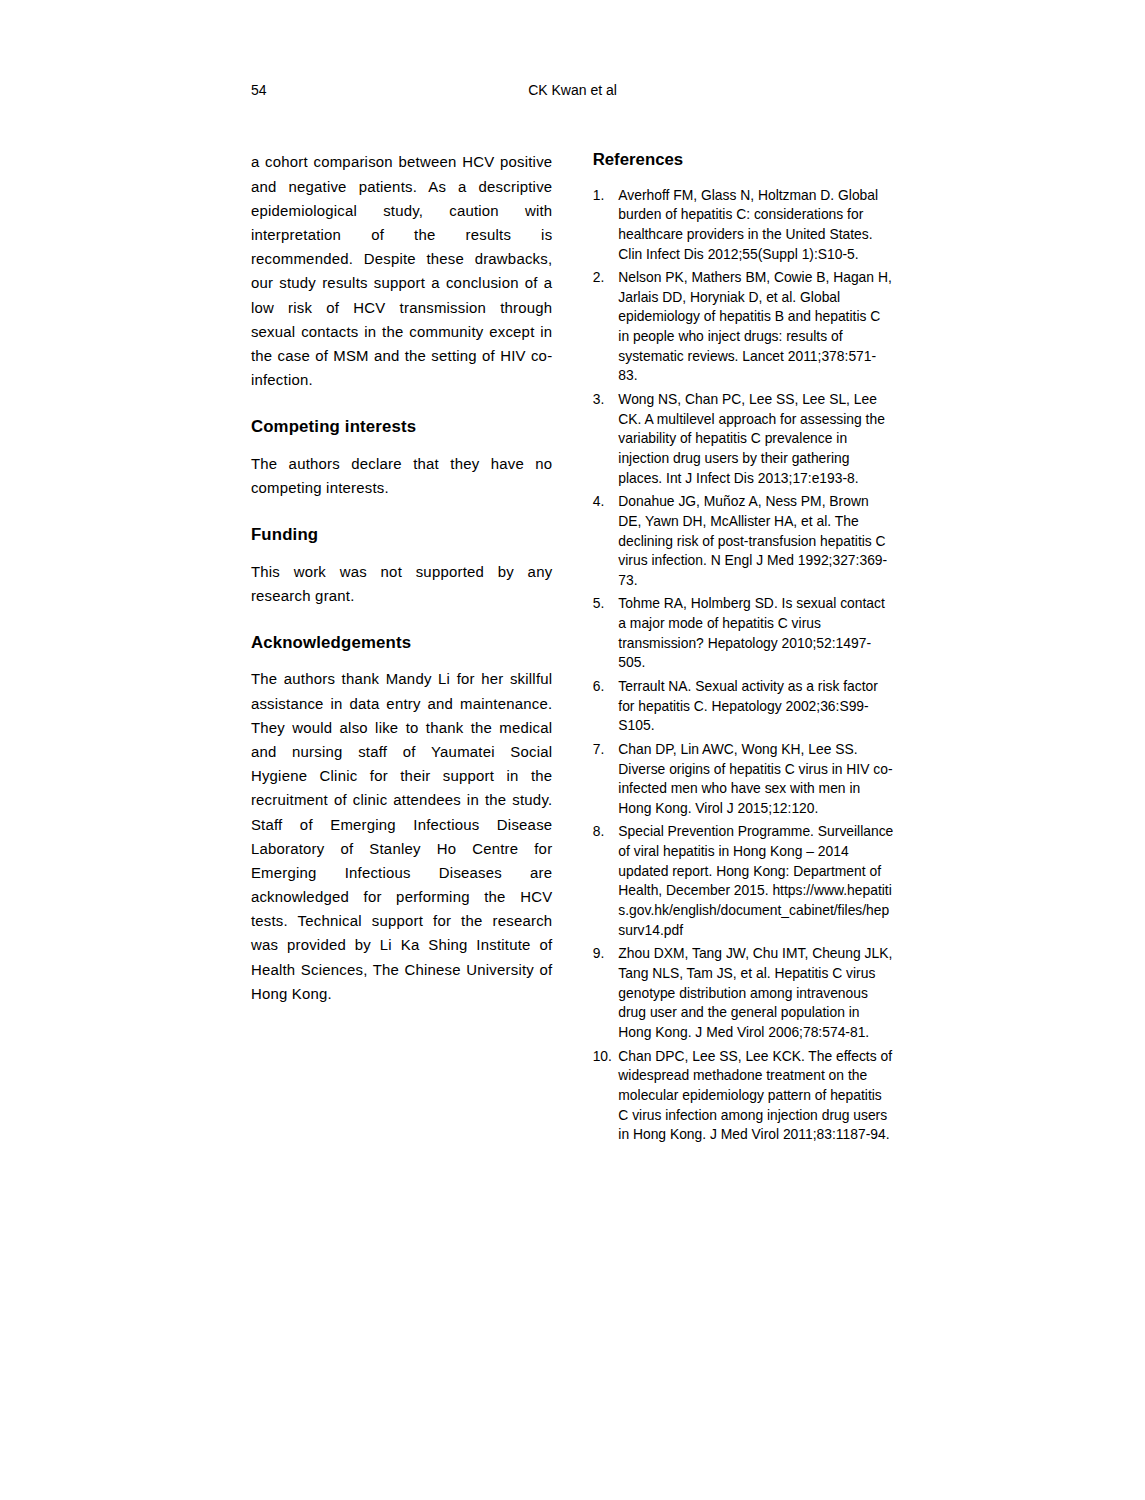54
CK Kwan et al
a cohort comparison between HCV positive and negative patients. As a descriptive epidemiological study, caution with interpretation of the results is recommended. Despite these drawbacks, our study results support a conclusion of a low risk of HCV transmission through sexual contacts in the community except in the case of MSM and the setting of HIV co-infection.
Competing interests
The authors declare that they have no competing interests.
Funding
This work was not supported by any research grant.
Acknowledgements
The authors thank Mandy Li for her skillful assistance in data entry and maintenance. They would also like to thank the medical and nursing staff of Yaumatei Social Hygiene Clinic for their support in the recruitment of clinic attendees in the study. Staff of Emerging Infectious Disease Laboratory of Stanley Ho Centre for Emerging Infectious Diseases are acknowledged for performing the HCV tests. Technical support for the research was provided by Li Ka Shing Institute of Health Sciences, The Chinese University of Hong Kong.
References
Averhoff FM, Glass N, Holtzman D. Global burden of hepatitis C: considerations for healthcare providers in the United States. Clin Infect Dis 2012;55(Suppl 1):S10-5.
Nelson PK, Mathers BM, Cowie B, Hagan H, Jarlais DD, Horyniak D, et al. Global epidemiology of hepatitis B and hepatitis C in people who inject drugs: results of systematic reviews. Lancet 2011;378:571-83.
Wong NS, Chan PC, Lee SS, Lee SL, Lee CK. A multilevel approach for assessing the variability of hepatitis C prevalence in injection drug users by their gathering places. Int J Infect Dis 2013;17:e193-8.
Donahue JG, Muñoz A, Ness PM, Brown DE, Yawn DH, McAllister HA, et al. The declining risk of post-transfusion hepatitis C virus infection. N Engl J Med 1992;327:369-73.
Tohme RA, Holmberg SD. Is sexual contact a major mode of hepatitis C virus transmission? Hepatology 2010;52:1497-505.
Terrault NA. Sexual activity as a risk factor for hepatitis C. Hepatology 2002;36:S99-S105.
Chan DP, Lin AWC, Wong KH, Lee SS. Diverse origins of hepatitis C virus in HIV co-infected men who have sex with men in Hong Kong. Virol J 2015;12:120.
Special Prevention Programme. Surveillance of viral hepatitis in Hong Kong – 2014 updated report. Hong Kong: Department of Health, December 2015. https://www.hepatitis.gov.hk/english/document_cabinet/files/hepsurv14.pdf
Zhou DXM, Tang JW, Chu IMT, Cheung JLK, Tang NLS, Tam JS, et al. Hepatitis C virus genotype distribution among intravenous drug user and the general population in Hong Kong. J Med Virol 2006;78:574-81.
Chan DPC, Lee SS, Lee KCK. The effects of widespread methadone treatment on the molecular epidemiology pattern of hepatitis C virus infection among injection drug users in Hong Kong. J Med Virol 2011;83:1187-94.